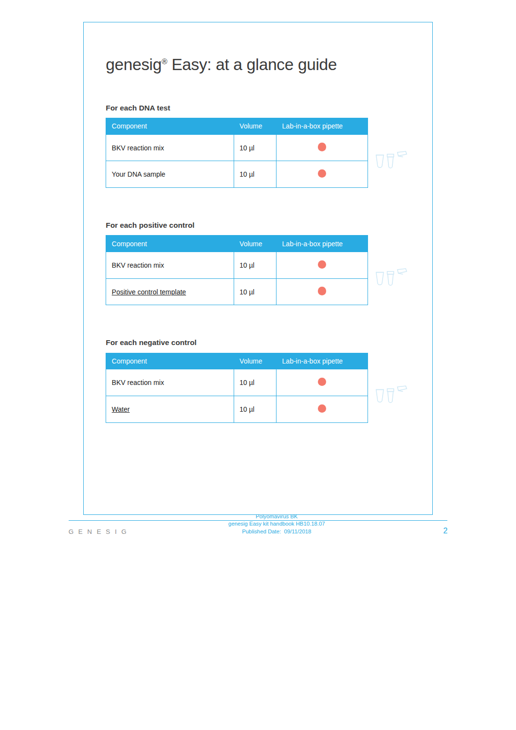genesig® Easy: at a glance guide
For each DNA test
| Component | Volume | Lab-in-a-box pipette | |
| --- | --- | --- | --- |
| BKV reaction mix | 10 µl | | |
| Your DNA sample | 10 µl | |
For each positive control
| Component | Volume | Lab-in-a-box pipette | |
| --- | --- | --- | --- |
| BKV reaction mix | 10 µl | | |
| Positive control template | 10 µl | |
For each negative control
| Component | Volume | Lab-in-a-box pipette | |
| --- | --- | --- | --- |
| BKV reaction mix | 10 µl | | |
| Water | 10 µl | |
G E N E S I G
Polyomavirus BK
genesig Easy kit handbook HB10.18.07
Published Date: 09/11/2018
2